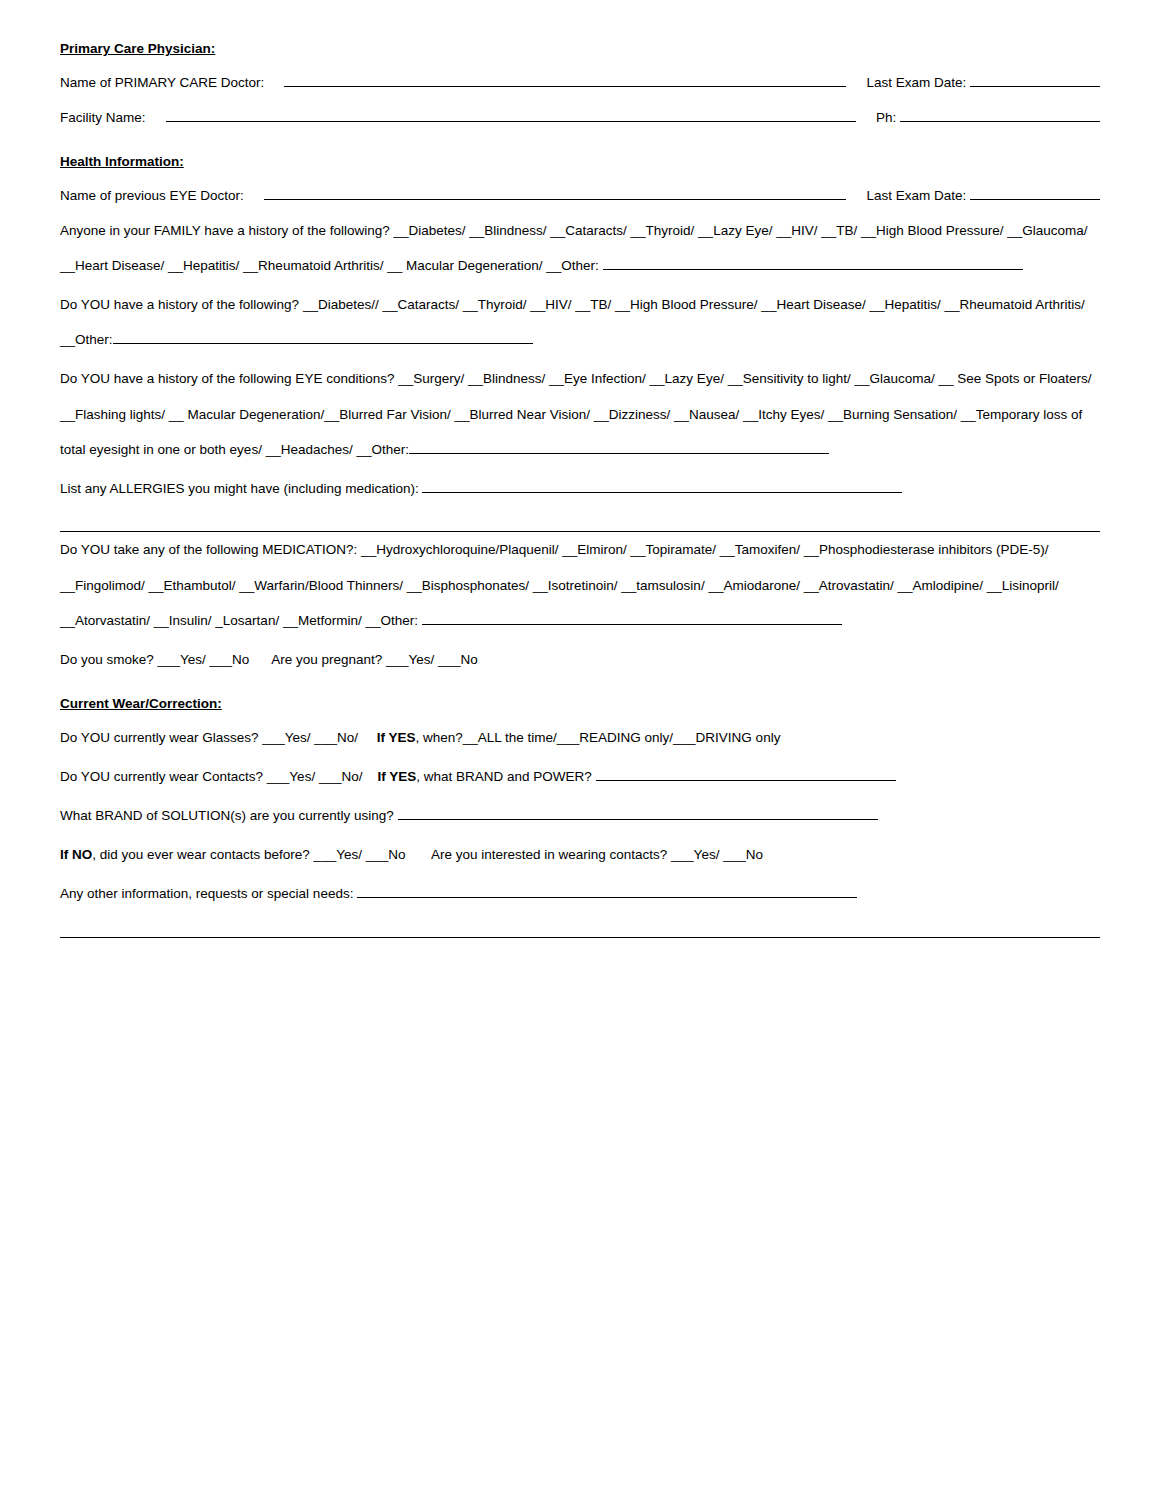Primary Care Physician:
Name of PRIMARY CARE Doctor: Last Exam Date:
Facility Name: Ph:
Health Information:
Name of previous EYE Doctor: Last Exam Date:
Anyone in your FAMILY have a history of the following? __Diabetes/ __Blindness/ __Cataracts/ __Thyroid/ __Lazy Eye/ __HIV/ __TB/ __High Blood Pressure/ __Glaucoma/ __Heart Disease/ __Hepatitis/ __Rheumatoid Arthritis/ __ Macular Degeneration/ __Other:
Do YOU have a history of the following? __Diabetes// __Cataracts/ __Thyroid/ __HIV/ __TB/ __High Blood Pressure/ __Heart Disease/ __Hepatitis/ __Rheumatoid Arthritis/ __Other:
Do YOU have a history of the following EYE conditions? __Surgery/ __Blindness/ __Eye Infection/ __Lazy Eye/ __Sensitivity to light/ __Glaucoma/ __ See Spots or Floaters/ __Flashing lights/ __ Macular Degeneration/__Blurred Far Vision/ __Blurred Near Vision/ __Dizziness/ __Nausea/ __Itchy Eyes/ __Burning Sensation/ __Temporary loss of total eyesight in one or both eyes/ __Headaches/ __Other:
List any ALLERGIES you might have (including medication):
Do YOU take any of the following MEDICATION?: __Hydroxychloroquine/Plaquenil/ __Elmiron/ __Topiramate/ __Tamoxifen/ __Phosphodiesterase inhibitors (PDE-5)/ __Fingolimod/ __Ethambutol/ __Warfarin/Blood Thinners/ __Bisphosphonates/ __Isotretinoin/ __tamsulosin/ __Amiodarone/ __Atrovastatin/ __Amlodipine/ __Lisinopril/ __Atorvastatin/ __Insulin/ _Losartan/ __Metformin/ __Other:
Do you smoke? ___Yes/ ___No Are you pregnant? ___Yes/ ___No
Current Wear/Correction:
Do YOU currently wear Glasses? ___Yes/ ___No/ If YES, when?__ALL the time/___READING only/___DRIVING only
Do YOU currently wear Contacts? ___Yes/ ___No/ If YES, what BRAND and POWER?
What BRAND of SOLUTION(s) are you currently using?
If NO, did you ever wear contacts before? ___Yes/ ___No Are you interested in wearing contacts? ___Yes/ ___No
Any other information, requests or special needs: